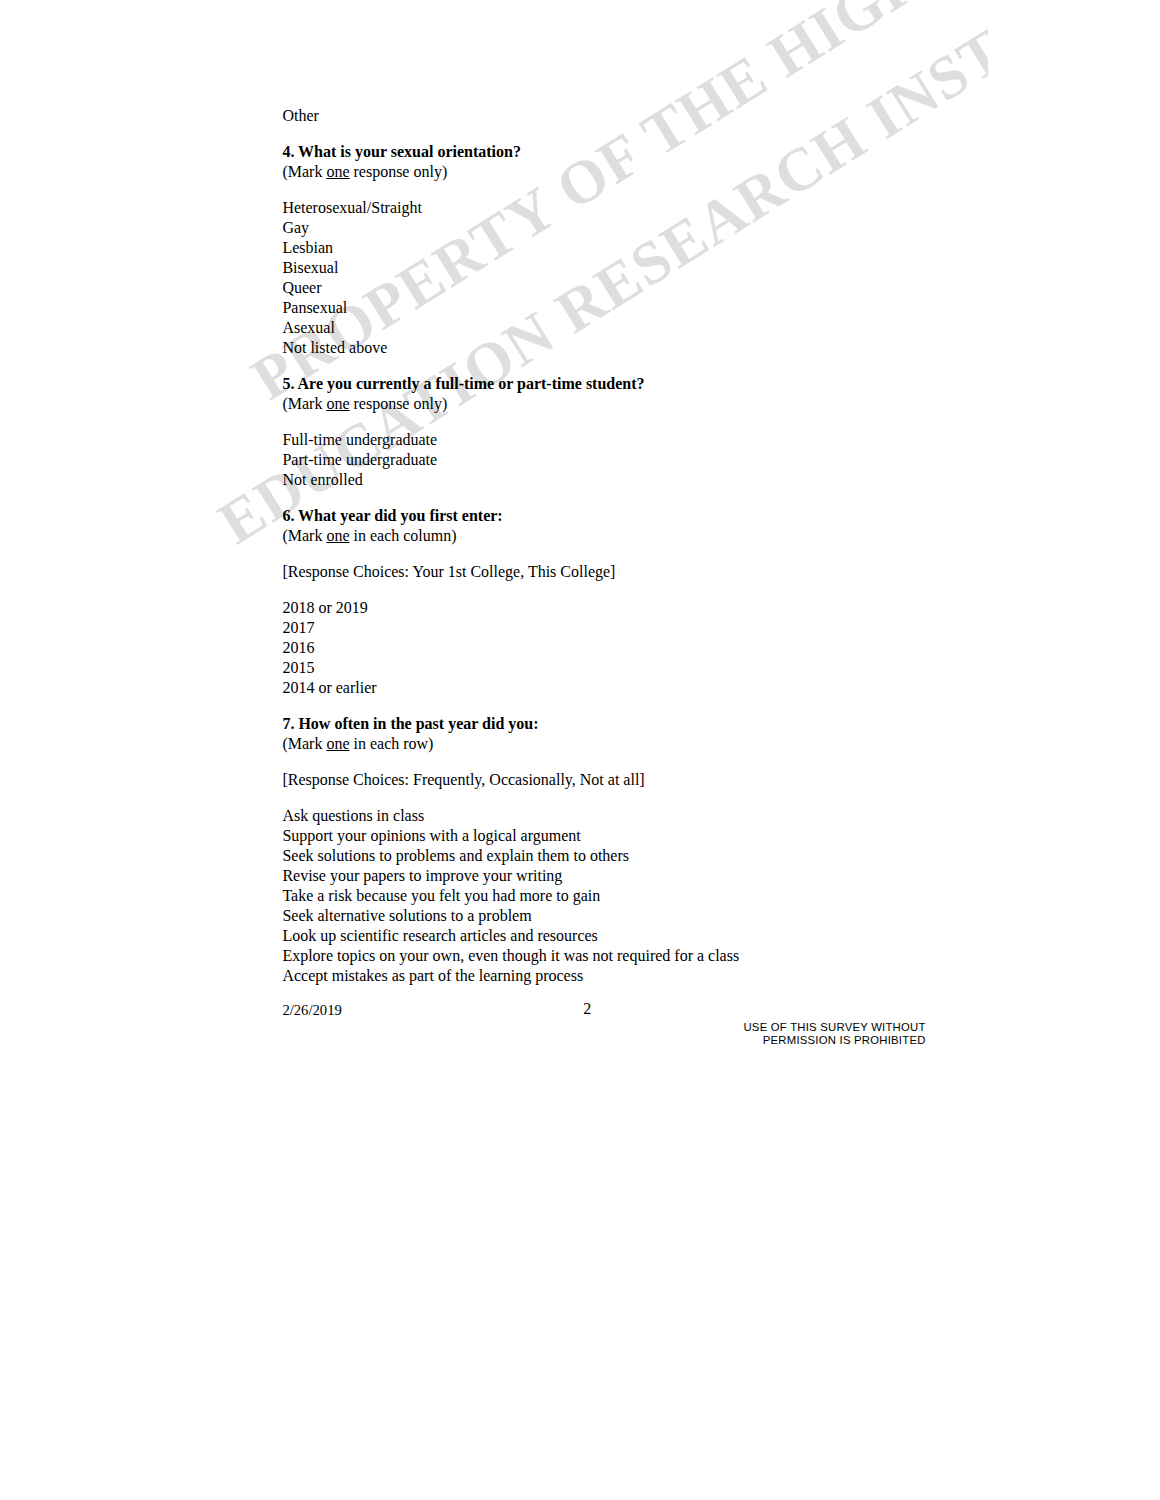PROPERTY OF THE HIGHER
EDUCATION RESEARCH INSTITUTE
Other
4. What is your sexual orientation?
(Mark one response only)
Heterosexual/Straight
Gay
Lesbian
Bisexual
Queer
Pansexual
Asexual
Not listed above
5. Are you currently a full-time or part-time student?
(Mark one response only)
Full-time undergraduate
Part-time undergraduate
Not enrolled
6. What year did you first enter:
(Mark one in each column)
[Response Choices: Your 1st College, This College]
2018 or 2019
2017
2016
2015
2014 or earlier
7. How often in the past year did you:
(Mark one in each row)
[Response Choices: Frequently, Occasionally, Not at all]
Ask questions in class
Support your opinions with a logical argument
Seek solutions to problems and explain them to others
Revise your papers to improve your writing
Take a risk because you felt you had more to gain
Seek alternative solutions to a problem
Look up scientific research articles and resources
Explore topics on your own, even though it was not required for a class
Accept mistakes as part of the learning process
2/26/2019
2
USE OF THIS SURVEY WITHOUT
PERMISSION IS PROHIBITED